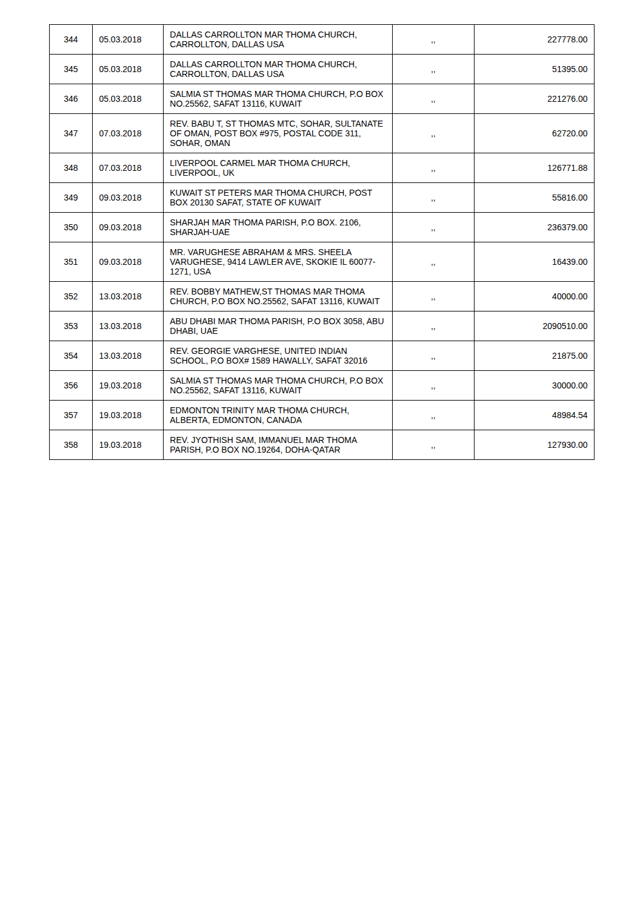| 344 | 05.03.2018 | DALLAS CARROLLTON MAR THOMA CHURCH, CARROLLTON, DALLAS USA | ,, | 227778.00 |
| 345 | 05.03.2018 | DALLAS CARROLLTON MAR THOMA CHURCH, CARROLLTON, DALLAS USA | ,, | 51395.00 |
| 346 | 05.03.2018 | SALMIA ST THOMAS MAR THOMA CHURCH, P.O BOX NO.25562, SAFAT 13116, KUWAIT | ,, | 221276.00 |
| 347 | 07.03.2018 | REV. BABU T, ST THOMAS MTC, SOHAR, SULTANATE OF OMAN, POST BOX #975, POSTAL CODE 311, SOHAR, OMAN | ,, | 62720.00 |
| 348 | 07.03.2018 | LIVERPOOL CARMEL MAR THOMA CHURCH, LIVERPOOL, UK | ,, | 126771.88 |
| 349 | 09.03.2018 | KUWAIT ST PETERS MAR THOMA CHURCH, POST BOX 20130 SAFAT, STATE OF KUWAIT | ,, | 55816.00 |
| 350 | 09.03.2018 | SHARJAH MAR THOMA PARISH, P.O BOX. 2106, SHARJAH-UAE | ,, | 236379.00 |
| 351 | 09.03.2018 | MR. VARUGHESE ABRAHAM & MRS. SHEELA VARUGHESE, 9414 LAWLER AVE, SKOKIE IL 60077-1271, USA | ,, | 16439.00 |
| 352 | 13.03.2018 | REV. BOBBY MATHEW,ST THOMAS MAR THOMA CHURCH, P.O BOX NO.25562, SAFAT 13116, KUWAIT | ,, | 40000.00 |
| 353 | 13.03.2018 | ABU DHABI MAR THOMA PARISH, P.O BOX 3058, ABU DHABI, UAE | ,, | 2090510.00 |
| 354 | 13.03.2018 | REV. GEORGIE VARGHESE, UNITED INDIAN SCHOOL, P.O BOX# 1589 HAWALLY, SAFAT 32016 | ,, | 21875.00 |
| 356 | 19.03.2018 | SALMIA ST THOMAS MAR THOMA CHURCH, P.O BOX NO.25562, SAFAT 13116, KUWAIT | ,, | 30000.00 |
| 357 | 19.03.2018 | EDMONTON TRINITY MAR THOMA CHURCH, ALBERTA, EDMONTON, CANADA | ,, | 48984.54 |
| 358 | 19.03.2018 | REV. JYOTHISH SAM, IMMANUEL MAR THOMA PARISH, P.O BOX NO.19264, DOHA-QATAR | ,, | 127930.00 |